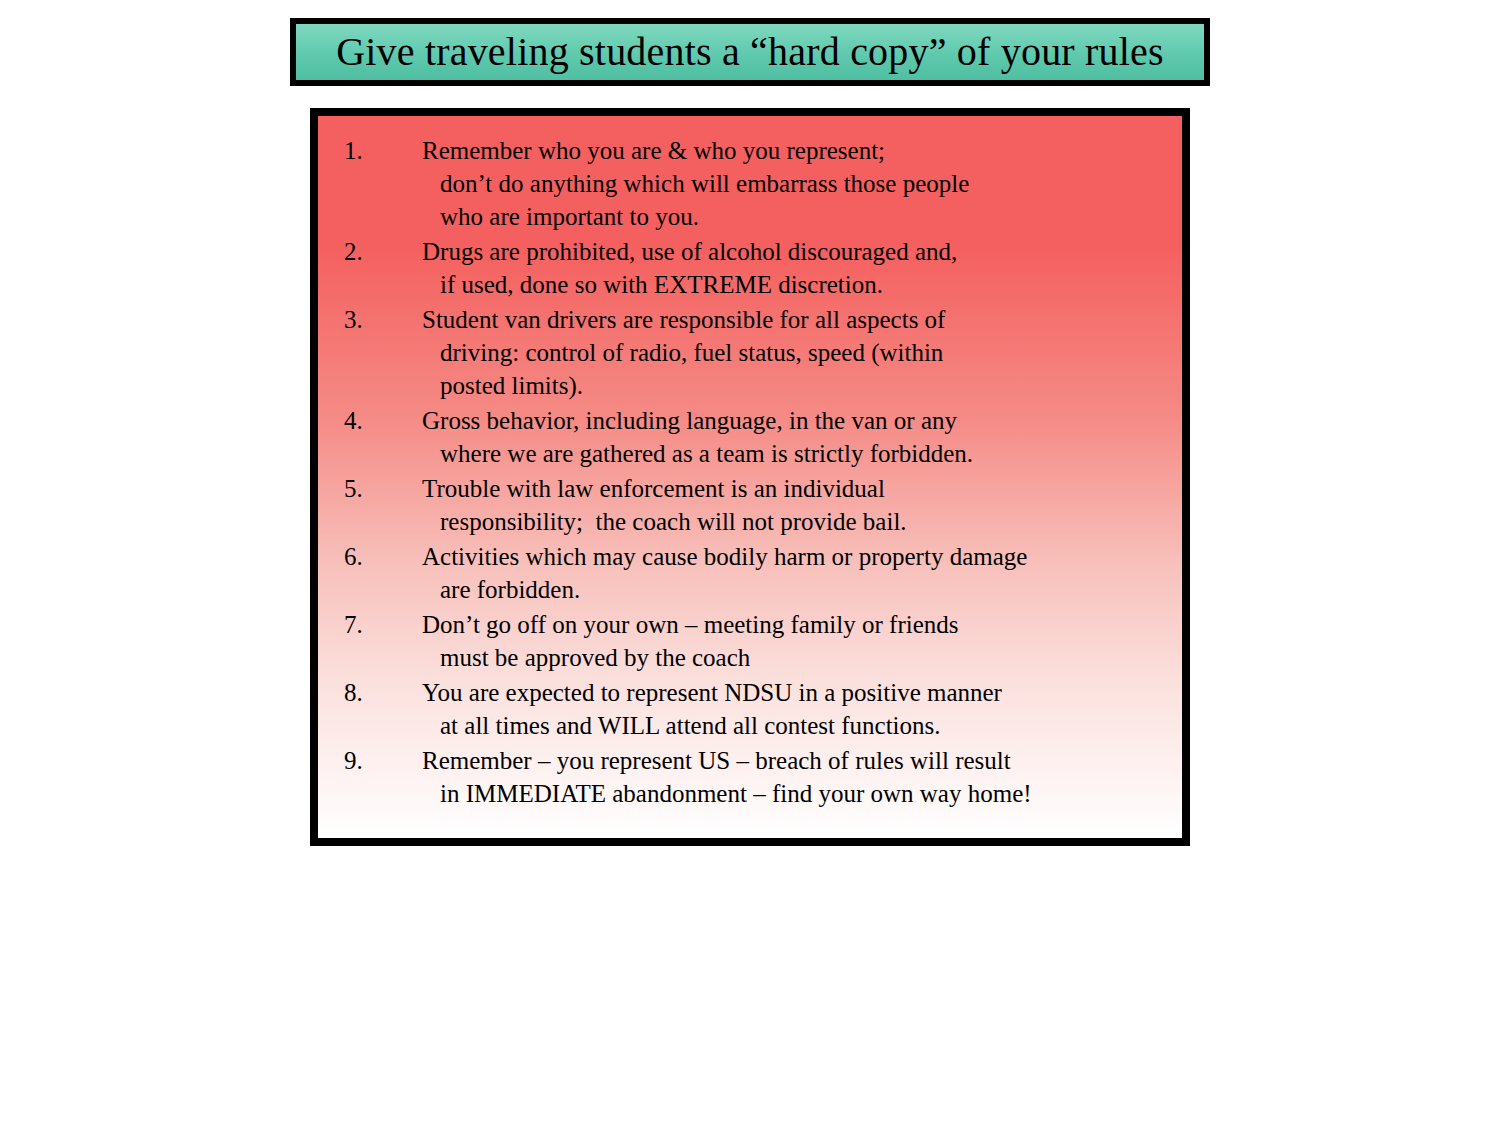Give traveling students a “hard copy” of your rules
Remember who you are & who you represent; don’t do anything which will embarrass those people who are important to you.
Drugs are prohibited, use of alcohol discouraged and, if used, done so with EXTREME discretion.
Student van drivers are responsible for all aspects of driving: control of radio, fuel status, speed (within posted limits).
Gross behavior, including language, in the van or any where we are gathered as a team is strictly forbidden.
Trouble with law enforcement is an individual responsibility; the coach will not provide bail.
Activities which may cause bodily harm or property damage are forbidden.
Don’t go off on your own – meeting family or friends must be approved by the coach
You are expected to represent NDSU in a positive manner at all times and WILL attend all contest functions.
Remember – you represent US – breach of rules will result in IMMEDIATE abandonment – find your own way home!